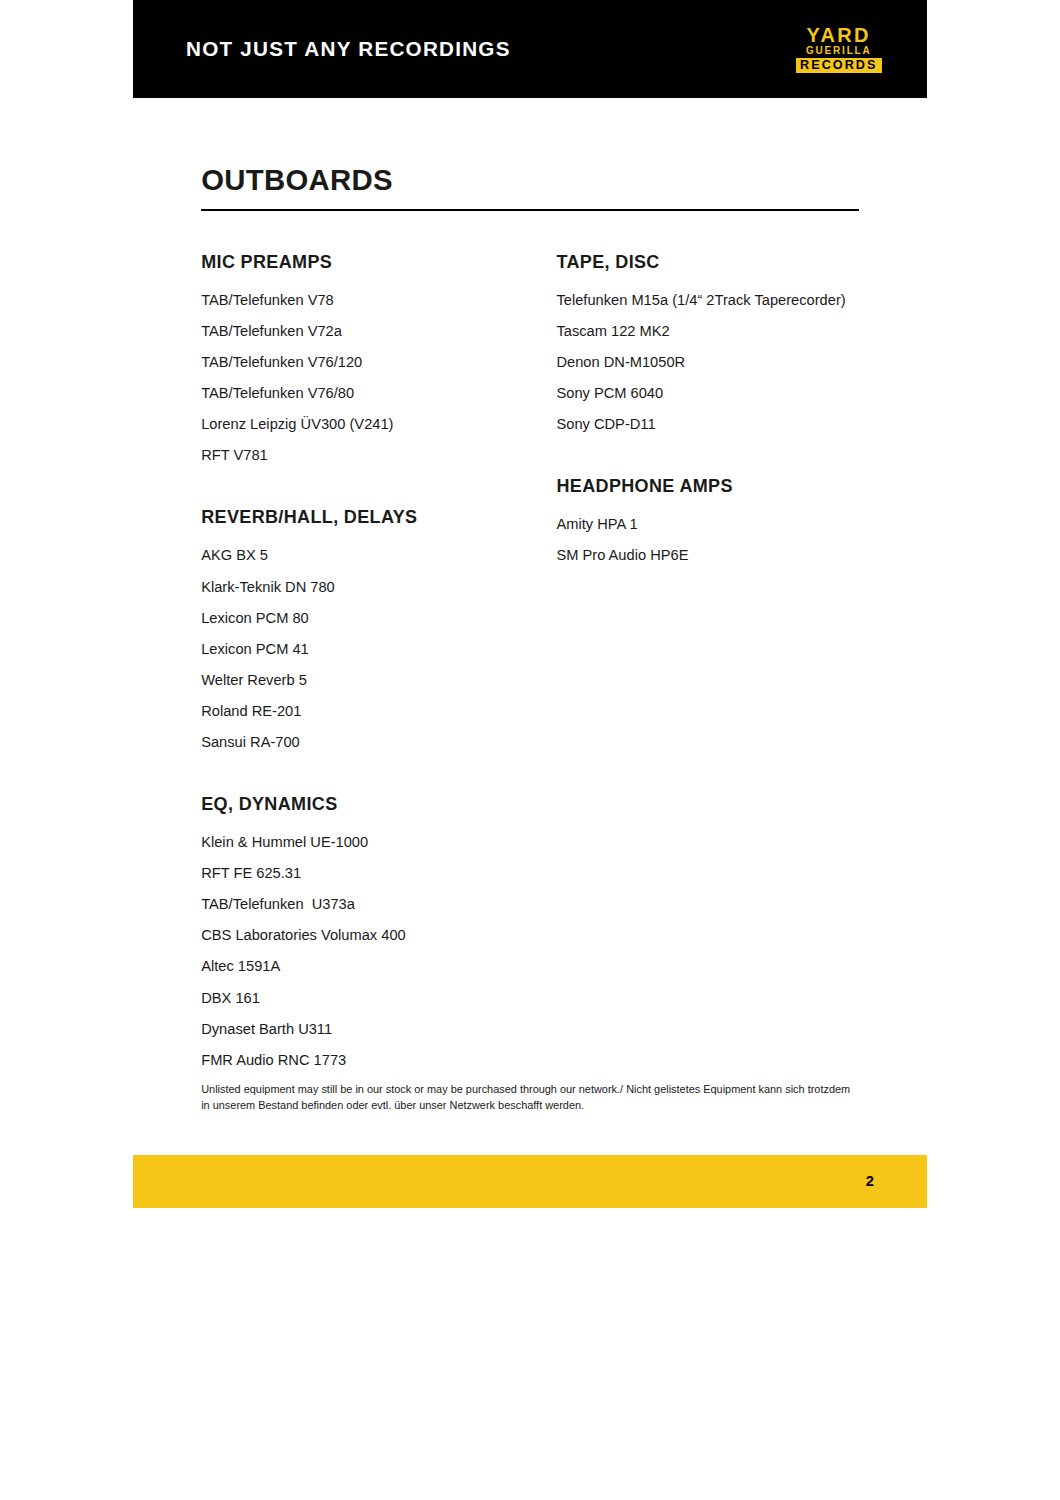Not just any recordings
YARD GUERILLA RECORDS
OUTBOARDS
MIC PREAMPS
TAB/Telefunken V78
TAB/Telefunken V72a
TAB/Telefunken V76/120
TAB/Telefunken V76/80
Lorenz Leipzig ÜV300 (V241)
RFT V781
REVERB/HALL, DELAYS
AKG BX 5
Klark-Teknik DN 780
Lexicon PCM 80
Lexicon PCM 41
Welter Reverb 5
Roland RE-201
Sansui RA-700
EQ, DYNAMICS
Klein & Hummel UE-1000
RFT FE 625.31
TAB/Telefunken U373a
CBS Laboratories Volumax 400
Altec 1591A
DBX 161
Dynaset Barth U311
FMR Audio RNC 1773
TAPE, DISC
Telefunken M15a (1/4“ 2Track Taperecorder)
Tascam 122 MK2
Denon DN-M1050R
Sony PCM 6040
Sony CDP-D11
HEADPHONE AMPS
Amity HPA 1
SM Pro Audio HP6E
Unlisted equipment may still be in our stock or may be purchased through our network./ Nicht gelistetes Equipment kann sich trotzdem in unserem Bestand befinden oder evtl. über unser Netzwerk beschafft werden.
2